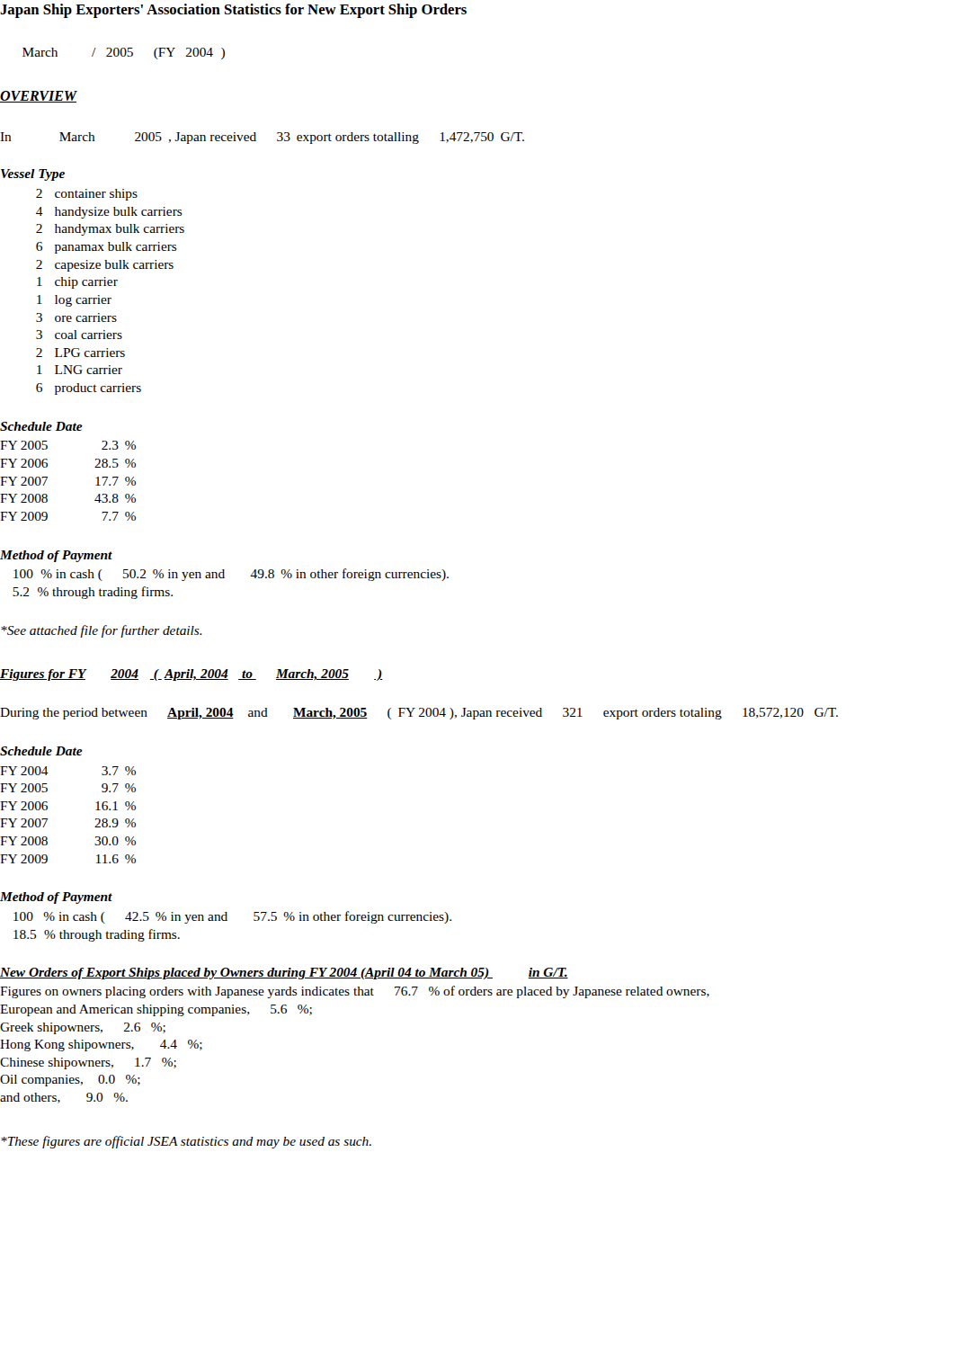Japan Ship Exporters' Association Statistics for New Export Ship Orders
March / 2005 (FY 2004 )
OVERVIEW
In March 2005 , Japan received 33 export orders totalling 1,472,750 G/T.
Vessel Type
2container ships
4handysize bulk carriers
2handymax bulk carriers
6panamax bulk carriers
2capesize bulk carriers
1chip carrier
1log carrier
3ore carriers
3coal carriers
2 LPG carriers
1 LNG carrier
6product carriers
Schedule Date
FY 20052.3%
FY 200628.5%
FY 200717.7%
FY 200843.8%
FY 20097.7%
Method of Payment
100 % in cash ( 50.2 % in yen and 49.8 % in other foreign currencies).
5.2 % through trading firms.
*See attached file for further details.
Figures for FY 2004 ( April, 2004 to March, 2005 )
During the period between April, 2004 and March, 2005 ( FY 2004 ), Japan received 321 export orders totaling 18,572,120 G/T.
Schedule Date
FY 20043.7%
FY 20059.7%
FY 200616.1%
FY 200728.9%
FY 200830.0%
FY 200911.6%
Method of Payment
100 % in cash ( 42.5 % in yen and 57.5 % in other foreign currencies).
18.5 % through trading firms.
New Orders of Export Ships placed by Owners during FY 2004 (April 04 to March 05) in G/T.
Figures on owners placing orders with Japanese yards indicates that 76.7 % of orders are placed by Japanese related owners,
European and American shipping companies, 5.6 %;
Greek shipowners, 2.6 %;
Hong Kong shipowners, 4.4 %;
Chinese shipowners, 1.7 %;
Oil companies, 0.0 %;
and others, 9.0 %.
*These figures are official JSEA statistics and may be used as such.